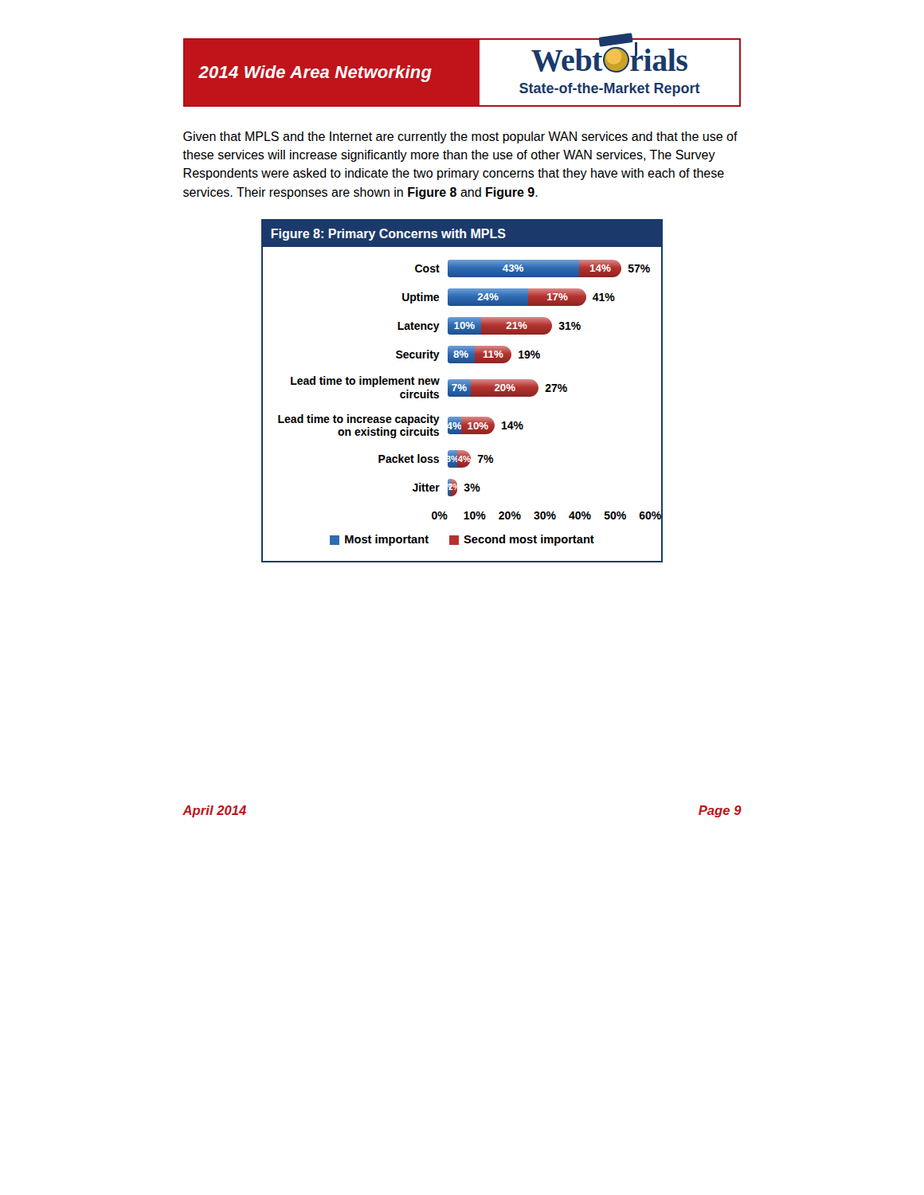2014 Wide Area Networking
Webt rials
State-of-the-Market Report
Given that MPLS and the Internet are currently the most popular WAN services and that the use of these services will increase significantly more than the use of other WAN services, The Survey Respondents were asked to indicate the two primary concerns that they have with each of these services. Their responses are shown in Figure 8 and Figure 9.
Figure 8: Primary Concerns with MPLS
Cost
43%
14%
57%
Uptime
24%
17%
41%
Latency
10%
21%
31%
Security
8%
11%
19%
Lead time to implement new circuits
7%
20%
27%
Lead time to increase capacity on existing circuits
4%
10%
14%
Packet loss
3%
4%
7%
Jitter
1%
2%
3%
0% 10% 20% 30% 40% 50% 60%
Most important
Second most important
April 2014
Page 9